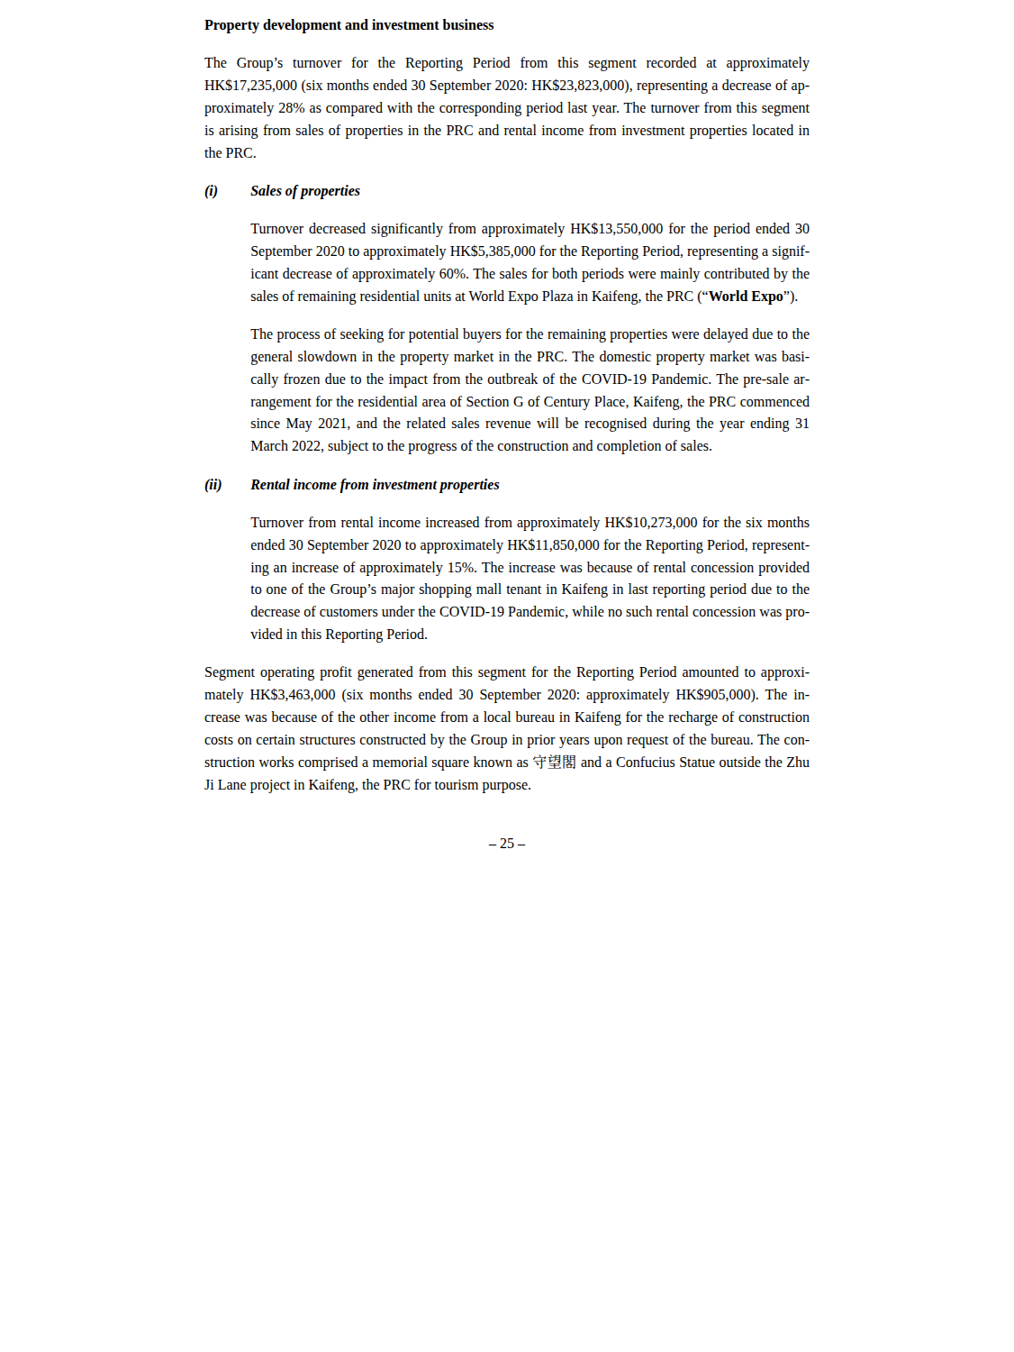Property development and investment business
The Group’s turnover for the Reporting Period from this segment recorded at approximately HK$17,235,000 (six months ended 30 September 2020: HK$23,823,000), representing a decrease of approximately 28% as compared with the corresponding period last year. The turnover from this segment is arising from sales of properties in the PRC and rental income from investment properties located in the PRC.
(i)
Sales of properties
Turnover decreased significantly from approximately HK$13,550,000 for the period ended 30 September 2020 to approximately HK$5,385,000 for the Reporting Period, representing a significant decrease of approximately 60%. The sales for both periods were mainly contributed by the sales of remaining residential units at World Expo Plaza in Kaifeng, the PRC (“World Expo”).
The process of seeking for potential buyers for the remaining properties were delayed due to the general slowdown in the property market in the PRC. The domestic property market was basically frozen due to the impact from the outbreak of the COVID-19 Pandemic. The pre-sale arrangement for the residential area of Section G of Century Place, Kaifeng, the PRC commenced since May 2021, and the related sales revenue will be recognised during the year ending 31 March 2022, subject to the progress of the construction and completion of sales.
(ii)
Rental income from investment properties
Turnover from rental income increased from approximately HK$10,273,000 for the six months ended 30 September 2020 to approximately HK$11,850,000 for the Reporting Period, representing an increase of approximately 15%. The increase was because of rental concession provided to one of the Group’s major shopping mall tenant in Kaifeng in last reporting period due to the decrease of customers under the COVID-19 Pandemic, while no such rental concession was provided in this Reporting Period.
Segment operating profit generated from this segment for the Reporting Period amounted to approximately HK$3,463,000 (six months ended 30 September 2020: approximately HK$905,000). The increase was because of the other income from a local bureau in Kaifeng for the recharge of construction costs on certain structures constructed by the Group in prior years upon request of the bureau. The construction works comprised a memorial square known as 守望閣 and a Confucius Statue outside the Zhu Ji Lane project in Kaifeng, the PRC for tourism purpose.
– 25 –